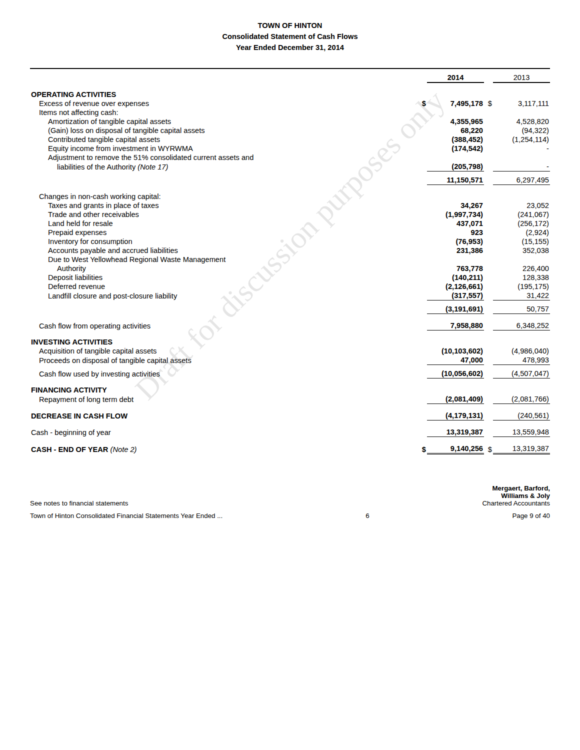Draft for discussion purposes only
TOWN OF HINTON
Consolidated Statement of Cash Flows
Year Ended December 31, 2014
| | | 2014 | | 2013 |
| OPERATING ACTIVITIES | | | | |
| Excess of revenue over expenses | $ | 7,495,178 | $ | 3,117,111 |
| Items not affecting cash: | | | | |
| Amortization of tangible capital assets | | 4,355,965 | | 4,528,820 |
| (Gain) loss on disposal of tangible capital assets | | 68,220 | | (94,322) |
| Contributed tangible capital assets | | (388,452) | | (1,254,114) |
| Equity income from investment in WYRWMA | | (174,542) | | - |
| Adjustment to remove the 51% consolidated current assets and | | | | |
| liabilities of the Authority (Note 17) | | (205,798) | | - |
| | | 11,150,571 | | 6,297,495 |
| Changes in non-cash working capital: | | | | |
| Taxes and grants in place of taxes | | 34,267 | | 23,052 |
| Trade and other receivables | | (1,997,734) | | (241,067) |
| Land held for resale | | 437,071 | | (256,172) |
| Prepaid expenses | | 923 | | (2,924) |
| Inventory for consumption | | (76,953) | | (15,155) |
| Accounts payable and accrued liabilities | | 231,386 | | 352,038 |
| Due to West Yellowhead Regional Waste Management | | | | |
| Authority | | 763,778 | | 226,400 |
| Deposit liabilities | | (140,211) | | 128,338 |
| Deferred revenue | | (2,126,661) | | (195,175) |
| Landfill closure and post-closure liability | | (317,557) | | 31,422 |
| | | (3,191,691) | | 50,757 |
| Cash flow from operating activities | | 7,958,880 | | 6,348,252 |
| INVESTING ACTIVITIES | | | | |
| Acquisition of tangible capital assets | | (10,103,602) | | (4,986,040) |
| Proceeds on disposal of tangible capital assets | | 47,000 | | 478,993 |
| Cash flow used by investing activities | | (10,056,602) | | (4,507,047) |
| FINANCING ACTIVITY | | | | |
| Repayment of long term debt | | (2,081,409) | | (2,081,766) |
| DECREASE IN CASH FLOW | | (4,179,131) | | (240,561) |
| Cash - beginning of year | | 13,319,387 | | 13,559,948 |
| CASH - END OF YEAR (Note 2) | $ | 9,140,256 | $ | 13,319,387 |
See notes to financial statements
Mergaert, Barford,
Williams & Joly
Chartered Accountants
Town of Hinton Consolidated Financial Statements Year Ended ...
6
Page 9 of 40